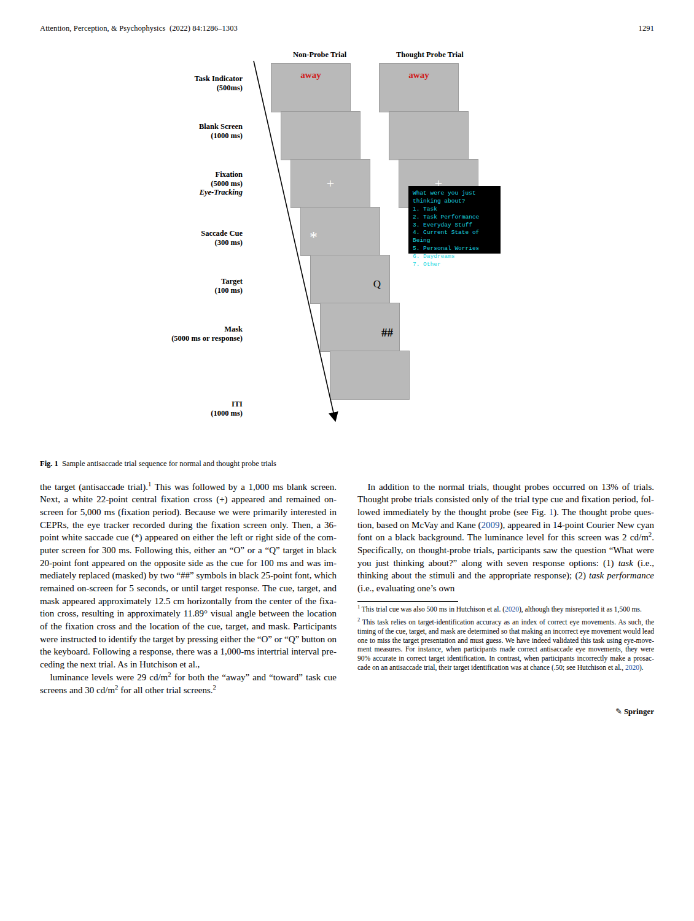Attention, Perception, & Psychophysics (2022) 84:1286–1303 1291
Non-Probe Trial
Thought Probe Trial
Task Indicator
(500ms)
Blank Screen
(1000 ms)
Fixation
(5000 ms)
Eye-Tracking
Saccade Cue
(300 ms)
Target
(100 ms)
Mask
(5000 ms or response)
ITI
(1000 ms)
away
+
*
Q
##
away
+
What were you just
thinking about?
1. Task
2. Task Performance
3. Everyday Stuff
4. Current State of Being
5. Personal Worries
6. Daydreams
7. Other
Fig. 1 Sample antisaccade trial sequence for normal and thought probe trials
the target (antisaccade trial).1 This was followed by a 1,000 ms blank screen. Next, a white 22-point central fixation cross (+) appeared and remained on-screen for 5,000 ms (fixation period). Because we were primarily interested in CEPRs, the eye tracker recorded during the fixation screen only. Then, a 36-point white saccade cue (*) appeared on either the left or right side of the computer screen for 300 ms. Following this, either an “O” or a “Q” target in black 20-point font appeared on the opposite side as the cue for 100 ms and was immediately replaced (masked) by two “##” symbols in black 25-point font, which remained on-screen for 5 seconds, or until target response. The cue, target, and mask appeared approximately 12.5 cm horizontally from the center of the fixation cross, resulting in approximately 11.89° visual angle between the location of the fixation cross and the location of the cue, target, and mask. Participants were instructed to identify the target by pressing either the “O” or “Q” button on the keyboard. Following a response, there was a 1,000-ms intertrial interval preceding the next trial. As in Hutchison et al.,
luminance levels were 29 cd/m2 for both the “away” and “toward” task cue screens and 30 cd/m2 for all other trial screens.2
In addition to the normal trials, thought probes occurred on 13% of trials. Thought probe trials consisted only of the trial type cue and fixation period, followed immediately by the thought probe (see Fig. 1). The thought probe question, based on McVay and Kane (2009), appeared in 14-point Courier New cyan font on a black background. The luminance level for this screen was 2 cd/m2. Specifically, on thought-probe trials, participants saw the question “What were you just thinking about?” along with seven response options: (1) task (i.e., thinking about the stimuli and the appropriate response); (2) task performance (i.e., evaluating one’s own
1 This trial cue was also 500 ms in Hutchison et al. (2020), although they misreported it as 1,500 ms.
2 This task relies on target-identification accuracy as an index of correct eye movements. As such, the timing of the cue, target, and mask are determined so that making an incorrect eye movement would lead one to miss the target presentation and must guess. We have indeed validated this task using eye-movement measures. For instance, when participants made correct antisaccade eye movements, they were 90% accurate in correct target identification. In contrast, when participants incorrectly make a prosaccade on an antisaccade trial, their target identification was at chance (.50; see Hutchison et al., 2020).
✎ Springer